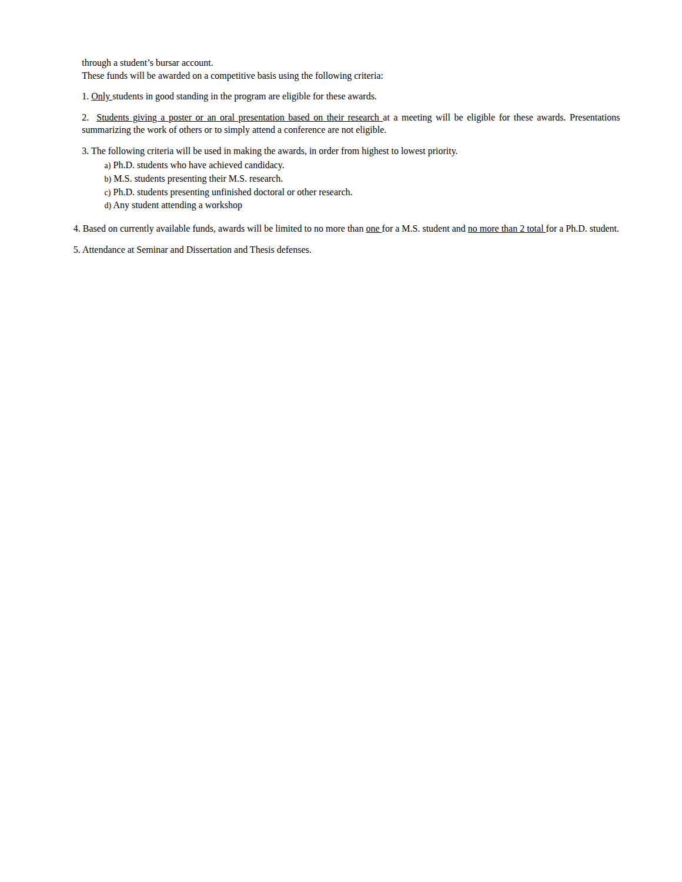through a student’s bursar account.
These funds will be awarded on a competitive basis using the following criteria:
1. Only students in good standing in the program are eligible for these awards.
2. Students giving a poster or an oral presentation based on their research at a meeting will be eligible for these awards. Presentations summarizing the work of others or to simply attend a conference are not eligible.
3. The following criteria will be used in making the awards, in order from highest to lowest priority.
a) Ph.D. students who have achieved candidacy.
b) M.S. students presenting their M.S. research.
c) Ph.D. students presenting unfinished doctoral or other research.
d) Any student attending a workshop
4. Based on currently available funds, awards will be limited to no more than one for a M.S. student and no more than 2 total for a Ph.D. student.
5. Attendance at Seminar and Dissertation and Thesis defenses.